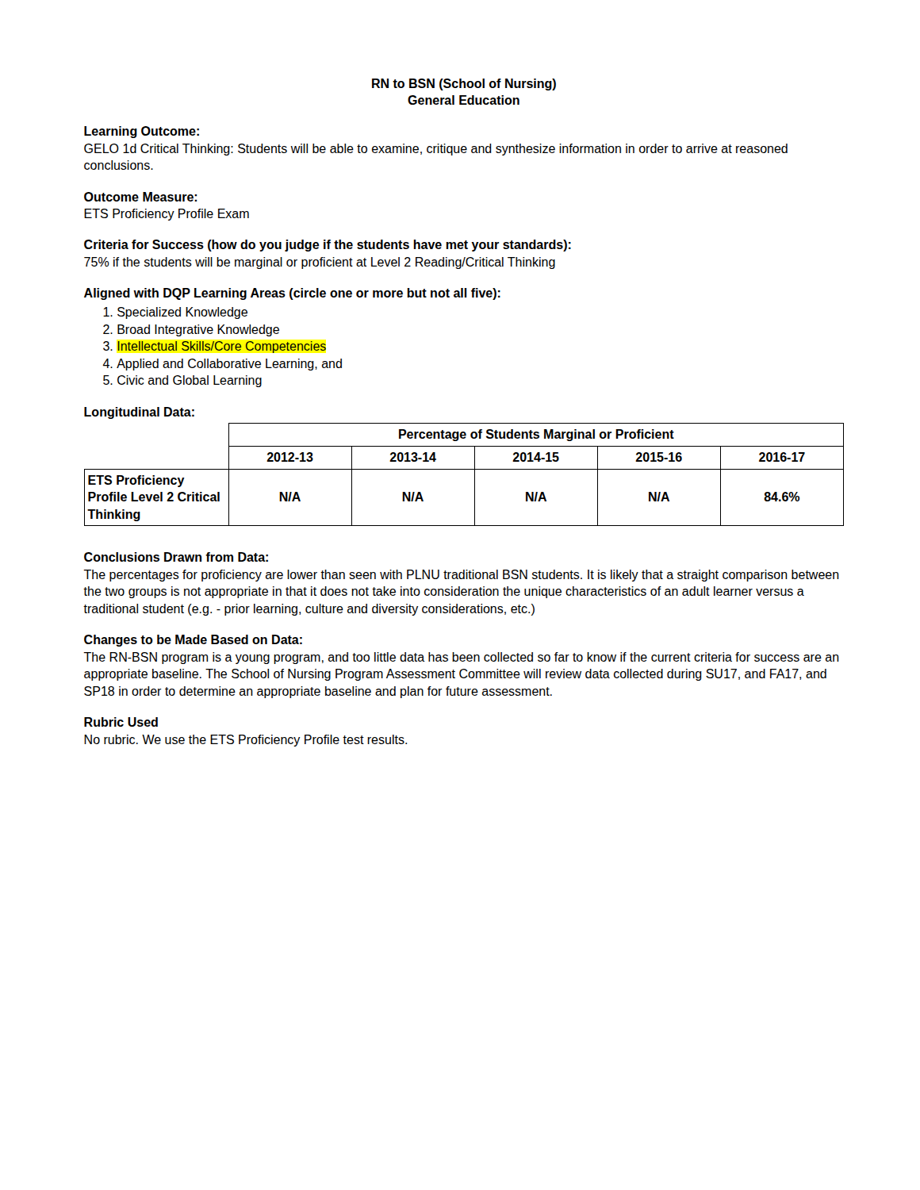RN to BSN (School of Nursing)
General Education
Learning Outcome:
GELO 1d Critical Thinking: Students will be able to examine, critique and synthesize information in order to arrive at reasoned conclusions.
Outcome Measure:
ETS Proficiency Profile Exam
Criteria for Success (how do you judge if the students have met your standards):
75% if the students will be marginal or proficient at Level 2 Reading/Critical Thinking
Aligned with DQP Learning Areas (circle one or more but not all five):
Specialized Knowledge
Broad Integrative Knowledge
Intellectual Skills/Core Competencies
Applied and Collaborative Learning, and
Civic and Global Learning
Longitudinal Data:
| | Percentage of Students Marginal or Proficient |
| | 2012-13 | 2013-14 | 2014-15 | 2015-16 | 2016-17 |
| ETS Proficiency Profile Level 2 Critical Thinking | N/A | N/A | N/A | N/A | 84.6% |
Conclusions Drawn from Data:
The percentages for proficiency are lower than seen with PLNU traditional BSN students. It is likely that a straight comparison between the two groups is not appropriate in that it does not take into consideration the unique characteristics of an adult learner versus a traditional student (e.g. - prior learning, culture and diversity considerations, etc.)
Changes to be Made Based on Data:
The RN-BSN program is a young program, and too little data has been collected so far to know if the current criteria for success are an appropriate baseline. The School of Nursing Program Assessment Committee will review data collected during SU17, and FA17, and SP18 in order to determine an appropriate baseline and plan for future assessment.
Rubric Used
No rubric. We use the ETS Proficiency Profile test results.